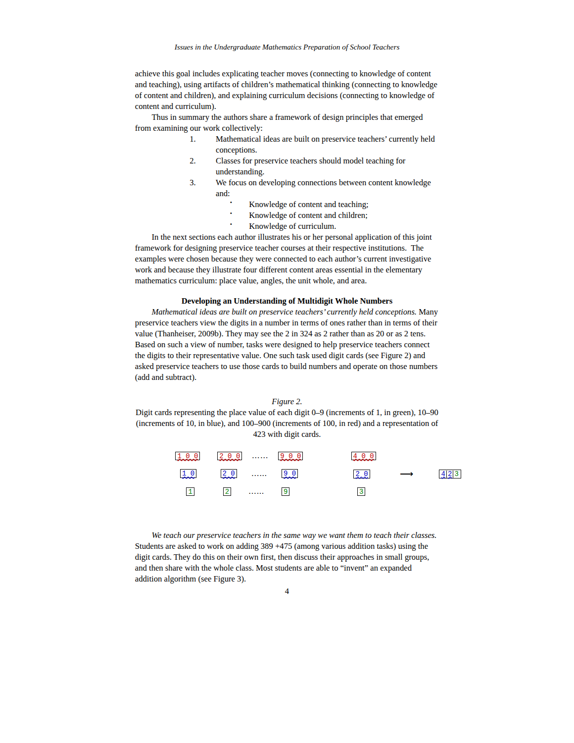Issues in the Undergraduate Mathematics Preparation of School Teachers
achieve this goal includes explicating teacher moves (connecting to knowledge of content and teaching), using artifacts of children’s mathematical thinking (connecting to knowledge of content and children), and explaining curriculum decisions (connecting to knowledge of content and curriculum).
Thus in summary the authors share a framework of design principles that emerged from examining our work collectively:
1. Mathematical ideas are built on preservice teachers’ currently held conceptions.
2. Classes for preservice teachers should model teaching for understanding.
3. We focus on developing connections between content knowledge and:
Knowledge of content and teaching;
Knowledge of content and children;
Knowledge of curriculum.
In the next sections each author illustrates his or her personal application of this joint framework for designing preservice teacher courses at their respective institutions. The examples were chosen because they were connected to each author’s current investigative work and because they illustrate four different content areas essential in the elementary mathematics curriculum: place value, angles, the unit whole, and area.
Developing an Understanding of Multidigit Whole Numbers
Mathematical ideas are built on preservice teachers’ currently held conceptions. Many preservice teachers view the digits in a number in terms of ones rather than in terms of their value (Thanheiser, 2009b). They may see the 2 in 324 as 2 rather than as 20 or as 2 tens. Based on such a view of number, tasks were designed to help preservice teachers connect the digits to their representative value. One such task used digit cards (see Figure 2) and asked preservice teachers to use those cards to build numbers and operate on those numbers (add and subtract).
Figure 2.
Digit cards representing the place value of each digit 0–9 (increments of 1, in green), 10–90 (increments of 10, in blue), and 100–900 (increments of 100, in red) and a representation of 423 with digit cards.
1 0 0 2 0 0 …… 9 0 0
4 0 0
1 0 2 0 …... 9 0
2 0 ⟶ 423
1 2 …... 9
3
We teach our preservice teachers in the same way we want them to teach their classes. Students are asked to work on adding 389 +475 (among various addition tasks) using the digit cards. They do this on their own first, then discuss their approaches in small groups, and then share with the whole class. Most students are able to “invent” an expanded addition algorithm (see Figure 3).
4